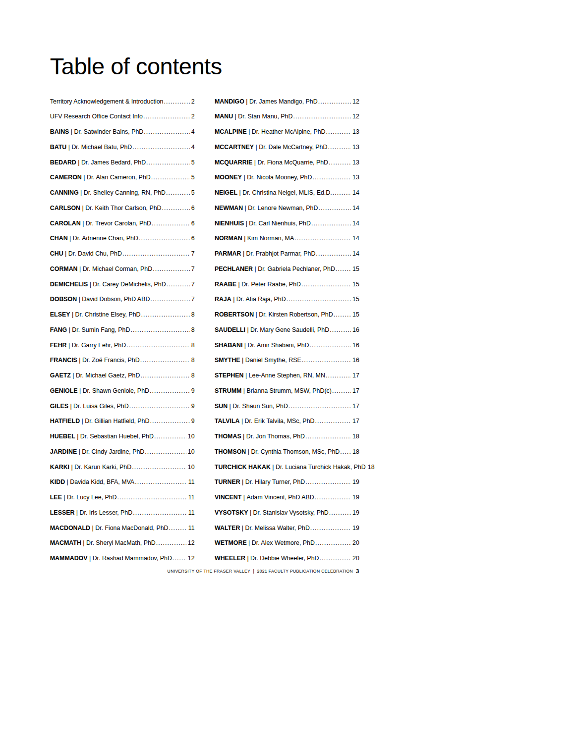Table of contents
Territory Acknowledgement & Introduction.................................................................................................. 2
UFV Research Office Contact Info.................................................................................................. 2
BAINS | Dr. Satwinder Bains, PhD.................................................................................................. 4
BATU | Dr. Michael Batu, PhD.................................................................................................. 4
BEDARD | Dr. James Bedard, PhD.................................................................................................. 5
CAMERON | Dr. Alan Cameron, PhD.................................................................................................. 5
CANNING | Dr. Shelley Canning, RN, PhD.................................................................................................. 5
CARLSON | Dr. Keith Thor Carlson, PhD.................................................................................................. 6
CAROLAN | Dr. Trevor Carolan, PhD.................................................................................................. 6
CHAN | Dr. Adrienne Chan, PhD.................................................................................................. 6
CHU | Dr. David Chu, PhD.................................................................................................. 7
CORMAN | Dr. Michael Corman, PhD.................................................................................................. 7
DEMICHELIS | Dr. Carey DeMichelis, PhD.................................................................................................. 7
DOBSON | David Dobson, PhD ABD.................................................................................................. 7
ELSEY | Dr. Christine Elsey, PhD.................................................................................................. 8
FANG | Dr. Sumin Fang, PhD.................................................................................................. 8
FEHR | Dr. Garry Fehr, PhD.................................................................................................. 8
FRANCIS | Dr. Zoë Francis, PhD.................................................................................................. 8
GAETZ | Dr. Michael Gaetz, PhD.................................................................................................. 8
GENIOLE | Dr. Shawn Geniole, PhD.................................................................................................. 9
GILES | Dr. Luisa Giles, PhD.................................................................................................. 9
HATFIELD | Dr. Gillian Hatfield, PhD.................................................................................................. 9
HUEBEL | Dr. Sebastian Huebel, PhD.................................................................................................. 10
JARDINE | Dr. Cindy Jardine, PhD.................................................................................................. 10
KARKI | Dr. Karun Karki, PhD.................................................................................................. 10
KIDD | Davida Kidd, BFA, MVA.................................................................................................. 11
LEE | Dr. Lucy Lee, PhD.................................................................................................. 11
LESSER | Dr. Iris Lesser, PhD.................................................................................................. 11
MACDONALD | Dr. Fiona MacDonald, PhD.................................................................................................. 11
MACMATH | Dr. Sheryl MacMath, PhD.................................................................................................. 12
MAMMADOV | Dr. Rashad Mammadov, PhD.................................................................................................. 12
MANDIGO | Dr. James Mandigo, PhD.................................................................................................. 12
MANU | Dr. Stan Manu, PhD.................................................................................................. 12
MCALPINE | Dr. Heather McAlpine, PhD.................................................................................................. 13
MCCARTNEY | Dr. Dale McCartney, PhD.................................................................................................. 13
MCQUARRIE | Dr. Fiona McQuarrie, PhD.................................................................................................. 13
MOONEY | Dr. Nicola Mooney, PhD.................................................................................................. 13
NEIGEL | Dr. Christina Neigel, MLIS, Ed.D................................................................................................... 14
NEWMAN | Dr. Lenore Newman, PhD.................................................................................................. 14
NIENHUIS | Dr. Carl Nienhuis, PhD.................................................................................................. 14
NORMAN | Kim Norman, MA.................................................................................................. 14
PARMAR | Dr. Prabhjot Parmar, PhD.................................................................................................. 14
PECHLANER | Dr. Gabriela Pechlaner, PhD.................................................................................................. 15
RAABE | Dr. Peter Raabe, PhD.................................................................................................. 15
RAJA | Dr. Afia Raja, PhD.................................................................................................. 15
ROBERTSON | Dr. Kirsten Robertson, PhD.................................................................................................. 15
SAUDELLI | Dr. Mary Gene Saudelli, PhD.................................................................................................. 16
SHABANI | Dr. Amir Shabani, PhD.................................................................................................. 16
SMYTHE | Daniel Smythe, RSE.................................................................................................. 16
STEPHEN | Lee-Anne Stephen, RN, MN.................................................................................................. 17
STRUMM | Brianna Strumm, MSW, PhD(c).................................................................................................. 17
SUN | Dr. Shaun Sun, PhD.................................................................................................. 17
TALVILA | Dr. Erik Talvila, MSc, PhD.................................................................................................. 17
THOMAS | Dr. Jon Thomas, PhD.................................................................................................. 18
THOMSON | Dr. Cynthia Thomson, MSc, PhD.................................................................................................. 18
TURCHICK HAKAK | Dr. Luciana Turchick Hakak, PhD 18
TURNER | Dr. Hilary Turner, PhD.................................................................................................. 19
VINCENT | Adam Vincent, PhD ABD.................................................................................................. 19
VYSOTSKY | Dr. Stanislav Vysotsky, PhD.................................................................................................. 19
WALTER | Dr. Melissa Walter, PhD.................................................................................................. 19
WETMORE | Dr. Alex Wetmore, PhD.................................................................................................. 20
WHEELER | Dr. Debbie Wheeler, PhD.................................................................................................. 20
UNIVERSITY OF THE FRASER VALLEY | 2021 FACULTY PUBLICATION CELEBRATION3